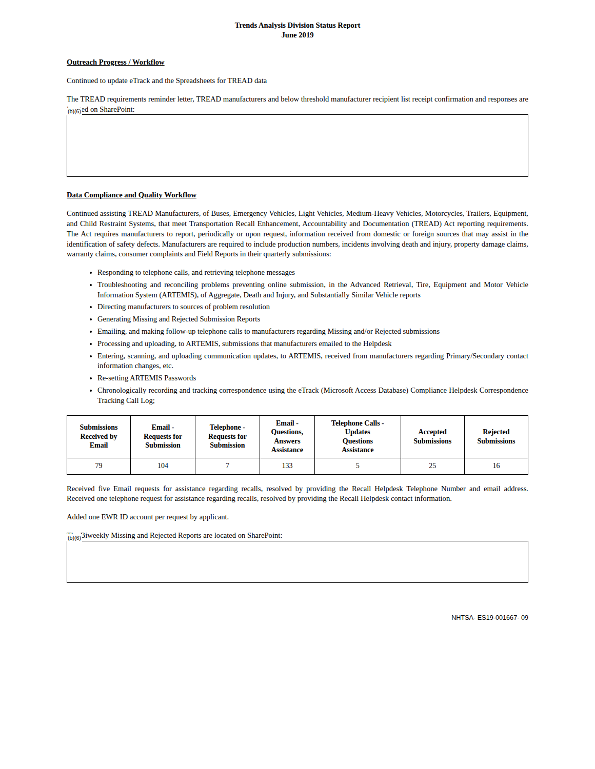Trends Analysis Division Status Report
June 2019
Outreach Progress / Workflow
Continued to update eTrack and the Spreadsheets for TREAD data
The TREAD requirements reminder letter, TREAD manufacturers and below threshold manufacturer recipient list receipt confirmation and responses are located on SharePoint:
(b)(6)
Data Compliance and Quality Workflow
Continued assisting TREAD Manufacturers, of Buses, Emergency Vehicles, Light Vehicles, Medium-Heavy Vehicles, Motorcycles, Trailers, Equipment, and Child Restraint Systems, that meet Transportation Recall Enhancement, Accountability and Documentation (TREAD) Act reporting requirements. The Act requires manufacturers to report, periodically or upon request, information received from domestic or foreign sources that may assist in the identification of safety defects. Manufacturers are required to include production numbers, incidents involving death and injury, property damage claims, warranty claims, consumer complaints and Field Reports in their quarterly submissions:
Responding to telephone calls, and retrieving telephone messages
Troubleshooting and reconciling problems preventing online submission, in the Advanced Retrieval, Tire, Equipment and Motor Vehicle Information System (ARTEMIS), of Aggregate, Death and Injury, and Substantially Similar Vehicle reports
Directing manufacturers to sources of problem resolution
Generating Missing and Rejected Submission Reports
Emailing, and making follow-up telephone calls to manufacturers regarding Missing and/or Rejected submissions
Processing and uploading, to ARTEMIS, submissions that manufacturers emailed to the Helpdesk
Entering, scanning, and uploading communication updates, to ARTEMIS, received from manufacturers regarding Primary/Secondary contact information changes, etc.
Re-setting ARTEMIS Passwords
Chronologically recording and tracking correspondence using the eTrack (Microsoft Access Database) Compliance Helpdesk Correspondence Tracking Call Log;
| Submissions Received by Email | Email - Requests for Submission | Telephone - Requests for Submission | Email - Questions, Answers Assistance | Telephone Calls - Updates Questions Assistance | Accepted Submissions | Rejected Submissions |
| --- | --- | --- | --- | --- | --- | --- |
| 79 | 104 | 7 | 133 | 5 | 25 | 16 |
Received five Email requests for assistance regarding recalls, resolved by providing the Recall Helpdesk Telephone Number and email address. Received one telephone request for assistance regarding recalls, resolved by providing the Recall Helpdesk contact information.
Added one EWR ID account per request by applicant.
The Biweekly Missing and Rejected Reports are located on SharePoint:
(b)(6)
NHTSA- ES19-001667- 09